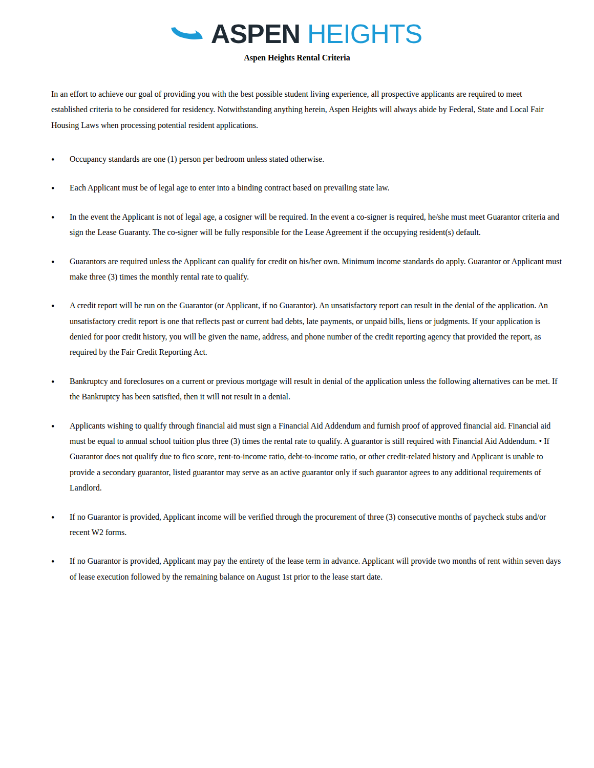ASPEN HEIGHTS
Aspen Heights Rental Criteria
In an effort to achieve our goal of providing you with the best possible student living experience, all prospective applicants are required to meet established criteria to be considered for residency. Notwithstanding anything herein, Aspen Heights will always abide by Federal, State and Local Fair Housing Laws when processing potential resident applications.
Occupancy standards are one (1) person per bedroom unless stated otherwise.
Each Applicant must be of legal age to enter into a binding contract based on prevailing state law.
In the event the Applicant is not of legal age, a cosigner will be required. In the event a co-signer is required, he/she must meet Guarantor criteria and sign the Lease Guaranty. The co-signer will be fully responsible for the Lease Agreement if the occupying resident(s) default.
Guarantors are required unless the Applicant can qualify for credit on his/her own. Minimum income standards do apply. Guarantor or Applicant must make three (3) times the monthly rental rate to qualify.
A credit report will be run on the Guarantor (or Applicant, if no Guarantor). An unsatisfactory report can result in the denial of the application. An unsatisfactory credit report is one that reflects past or current bad debts, late payments, or unpaid bills, liens or judgments. If your application is denied for poor credit history, you will be given the name, address, and phone number of the credit reporting agency that provided the report, as required by the Fair Credit Reporting Act.
Bankruptcy and foreclosures on a current or previous mortgage will result in denial of the application unless the following alternatives can be met. If the Bankruptcy has been satisfied, then it will not result in a denial.
Applicants wishing to qualify through financial aid must sign a Financial Aid Addendum and furnish proof of approved financial aid. Financial aid must be equal to annual school tuition plus three (3) times the rental rate to qualify. A guarantor is still required with Financial Aid Addendum. • If Guarantor does not qualify due to fico score, rent-to-income ratio, debt-to-income ratio, or other credit-related history and Applicant is unable to provide a secondary guarantor, listed guarantor may serve as an active guarantor only if such guarantor agrees to any additional requirements of Landlord.
If no Guarantor is provided, Applicant income will be verified through the procurement of three (3) consecutive months of paycheck stubs and/or recent W2 forms.
If no Guarantor is provided, Applicant may pay the entirety of the lease term in advance. Applicant will provide two months of rent within seven days of lease execution followed by the remaining balance on August 1st prior to the lease start date.